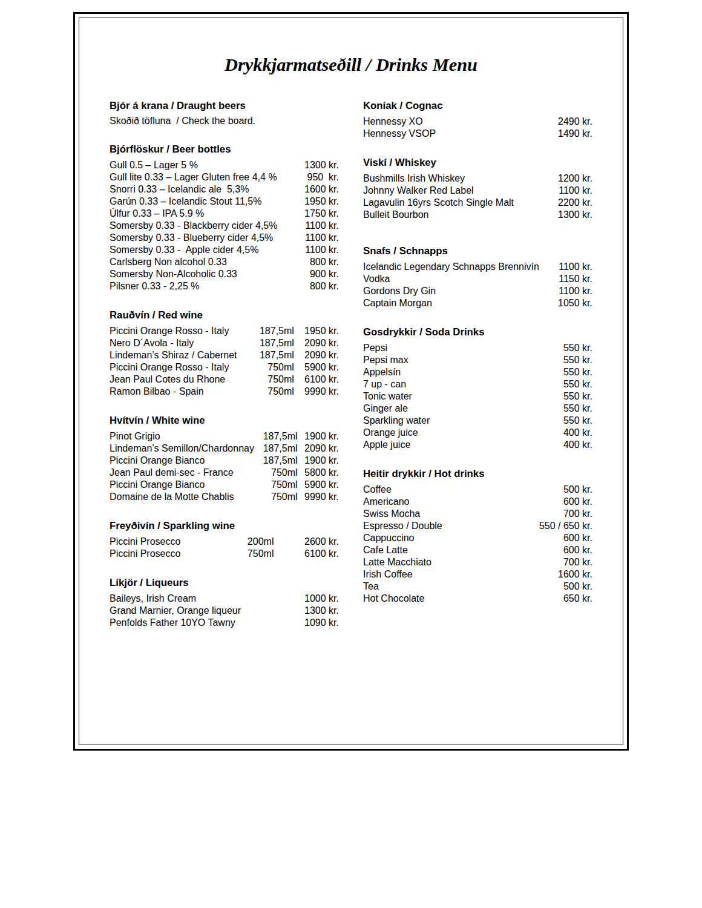Drykkjarmatseðill / Drinks Menu
Bjór á krana / Draught beers
Skoðið töfluna / Check the board.
Bjórflöskur / Beer bottles
| Gull 0.5 – Lager 5 % | 1300 kr. |
| Gull lite 0.33 – Lager Gluten free 4,4 % | 950 kr. |
| Snorri 0.33 – Icelandic ale 5,3% | 1600 kr. |
| Garún 0.33 – Icelandic Stout 11,5% | 1950 kr. |
| Úlfur 0.33 – IPA 5.9 % | 1750 kr. |
| Somersby 0.33 - Blackberry cider 4,5% | 1100 kr. |
| Somersby 0.33 - Blueberry cider 4,5% | 1100 kr. |
| Somersby 0.33 - Apple cider 4,5% | 1100 kr. |
| Carlsberg Non alcohol 0.33 | 800 kr. |
| Somersby Non-Alcoholic 0.33 | 900 kr. |
| Pilsner 0.33 - 2,25 % | 800 kr. |
Rauðvín / Red wine
| Piccini Orange Rosso - Italy | 187,5ml | 1950 kr. |
| Nero D´Avola - Italy | 187,5ml | 2090 kr. |
| Lindeman’s Shiraz / Cabernet | 187,5ml | 2090 kr. |
| Piccini Orange Rosso - Italy | 750ml | 5900 kr. |
| Jean Paul Cotes du Rhone | 750ml | 6100 kr. |
| Ramon Bilbao - Spain | 750ml | 9990 kr. |
Hvítvín / White wine
| Pinot Grigio | 187,5ml | 1900 kr. |
| Lindeman’s Semillon/Chardonnay | 187,5ml | 2090 kr. |
| Piccini Orange Bianco | 187,5ml | 1900 kr. |
| Jean Paul demi-sec - France | 750ml | 5800 kr. |
| Piccini Orange Bianco | 750ml | 5900 kr. |
| Domaine de la Motte Chablis | 750ml | 9990 kr. |
Freyðivín / Sparkling wine
| Piccini Prosecco | 200ml | 2600 kr. |
| Piccini Prosecco | 750ml | 6100 kr. |
Líkjör / Liqueurs
| Baileys, Irish Cream | 1000 kr. |
| Grand Marnier, Orange liqueur | 1300 kr. |
| Penfolds Father 10YO Tawny | 1090 kr. |
Koníak / Cognac
| Hennessy XO | 2490 kr. |
| Hennessy VSOP | 1490 kr. |
Viskí / Whiskey
| Bushmills Irish Whiskey | 1200 kr. |
| Johnny Walker Red Label | 1100 kr. |
| Lagavulin 16yrs Scotch Single Malt | 2200 kr. |
| Bulleit Bourbon | 1300 kr. |
Snafs / Schnapps
| Icelandic Legendary Schnapps Brennivín | 1100 kr. |
| Vodka | 1150 kr. |
| Gordons Dry Gin | 1100 kr. |
| Captain Morgan | 1050 kr. |
Gosdrykkir / Soda Drinks
| Pepsi | 550 kr. |
| Pepsi max | 550 kr. |
| Appelsín | 550 kr. |
| 7 up - can | 550 kr. |
| Tonic water | 550 kr. |
| Ginger ale | 550 kr. |
| Sparkling water | 550 kr. |
| Orange juice | 400 kr. |
| Apple juice | 400 kr. |
Heitir drykkir / Hot drinks
| Coffee | 500 kr. |
| Americano | 600 kr. |
| Swiss Mocha | 700 kr. |
| Espresso / Double | 550 / 650 kr. |
| Cappuccino | 600 kr. |
| Cafe Latte | 600 kr. |
| Latte Macchiato | 700 kr. |
| Irish Coffee | 1600 kr. |
| Tea | 500 kr. |
| Hot Chocolate | 650 kr. |